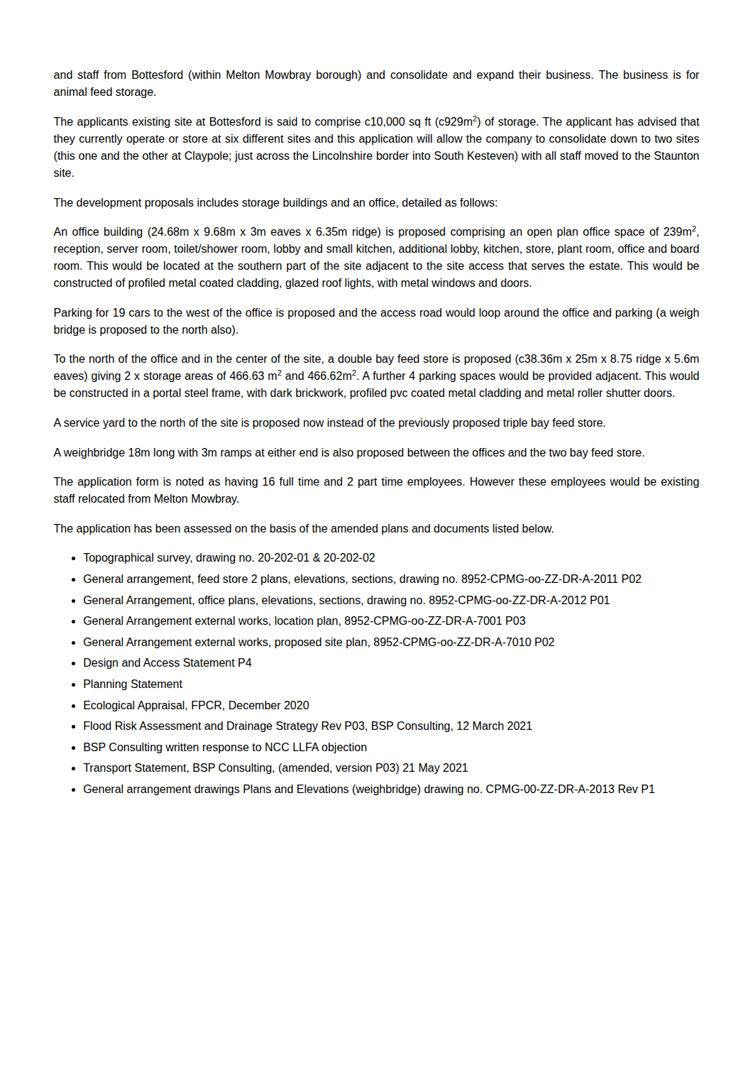and staff from Bottesford (within Melton Mowbray borough) and consolidate and expand their business. The business is for animal feed storage.
The applicants existing site at Bottesford is said to comprise c10,000 sq ft (c929m2) of storage. The applicant has advised that they currently operate or store at six different sites and this application will allow the company to consolidate down to two sites (this one and the other at Claypole; just across the Lincolnshire border into South Kesteven) with all staff moved to the Staunton site.
The development proposals includes storage buildings and an office, detailed as follows:
An office building (24.68m x 9.68m x 3m eaves x 6.35m ridge) is proposed comprising an open plan office space of 239m2, reception, server room, toilet/shower room, lobby and small kitchen, additional lobby, kitchen, store, plant room, office and board room. This would be located at the southern part of the site adjacent to the site access that serves the estate. This would be constructed of profiled metal coated cladding, glazed roof lights, with metal windows and doors.
Parking for 19 cars to the west of the office is proposed and the access road would loop around the office and parking (a weigh bridge is proposed to the north also).
To the north of the office and in the center of the site, a double bay feed store is proposed (c38.36m x 25m x 8.75 ridge x 5.6m eaves) giving 2 x storage areas of 466.63 m2 and 466.62m2. A further 4 parking spaces would be provided adjacent. This would be constructed in a portal steel frame, with dark brickwork, profiled pvc coated metal cladding and metal roller shutter doors.
A service yard to the north of the site is proposed now instead of the previously proposed triple bay feed store.
A weighbridge 18m long with 3m ramps at either end is also proposed between the offices and the two bay feed store.
The application form is noted as having 16 full time and 2 part time employees. However these employees would be existing staff relocated from Melton Mowbray.
The application has been assessed on the basis of the amended plans and documents listed below.
Topographical survey, drawing no. 20-202-01 & 20-202-02
General arrangement, feed store 2 plans, elevations, sections, drawing no. 8952-CPMG-oo-ZZ-DR-A-2011 P02
General Arrangement, office plans, elevations, sections, drawing no. 8952-CPMG-oo-ZZ-DR-A-2012 P01
General Arrangement external works, location plan, 8952-CPMG-oo-ZZ-DR-A-7001 P03
General Arrangement external works, proposed site plan, 8952-CPMG-oo-ZZ-DR-A-7010 P02
Design and Access Statement P4
Planning Statement
Ecological Appraisal, FPCR, December 2020
Flood Risk Assessment and Drainage Strategy Rev P03, BSP Consulting, 12 March 2021
BSP Consulting written response to NCC LLFA objection
Transport Statement, BSP Consulting, (amended, version P03) 21 May 2021
General arrangement drawings Plans and Elevations (weighbridge) drawing no. CPMG-00-ZZ-DR-A-2013 Rev P1